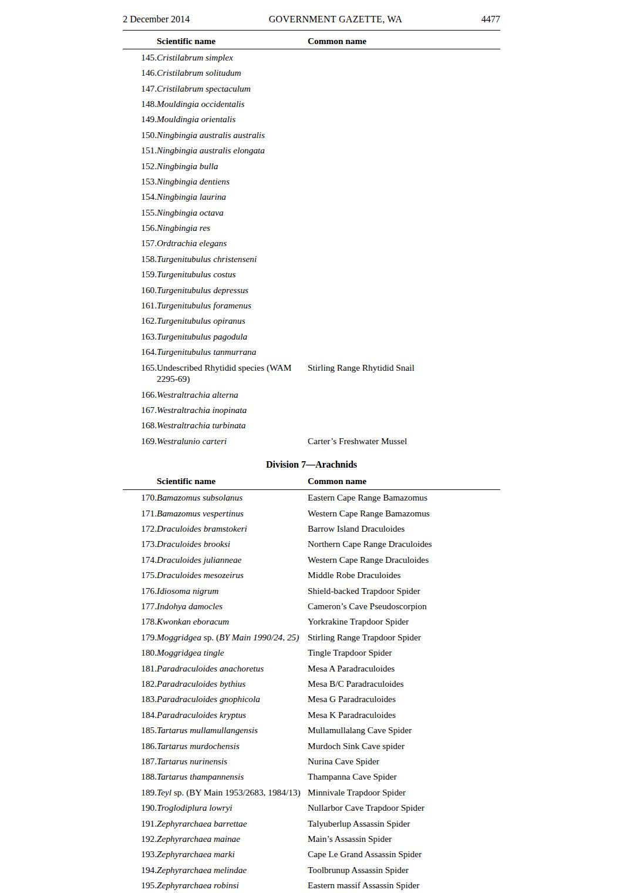2 December 2014 GOVERNMENT GAZETTE, WA 4477
| | Scientific name | Common name |
| --- | --- | --- |
| 145. | Cristilabrum simplex | |
| 146. | Cristilabrum solitudum | |
| 147. | Cristilabrum spectaculum | |
| 148. | Mouldingia occidentalis | |
| 149. | Mouldingia orientalis | |
| 150. | Ningbingia australis australis | |
| 151. | Ningbingia australis elongata | |
| 152. | Ningbingia bulla | |
| 153. | Ningbingia dentiens | |
| 154. | Ningbingia laurina | |
| 155. | Ningbingia octava | |
| 156. | Ningbingia res | |
| 157. | Ordtrachia elegans | |
| 158. | Turgenitubulus christenseni | |
| 159. | Turgenitubulus costus | |
| 160. | Turgenitubulus depressus | |
| 161. | Turgenitubulus foramenus | |
| 162. | Turgenitubulus opiranus | |
| 163. | Turgenitubulus pagodula | |
| 164. | Turgenitubulus tanmurrana | |
| 165. | Undescribed Rhytidid species (WAM 2295-69) | Stirling Range Rhytidid Snail |
| 166. | Westraltrachia alterna | |
| 167. | Westraltrachia inopinata | |
| 168. | Westraltrachia turbinata | |
| 169. | Westralunio carteri | Carter’s Freshwater Mussel |
Division 7—Arachnids
| | Scientific name | Common name |
| --- | --- | --- |
| 170. | Bamazomus subsolanus | Eastern Cape Range Bamazomus |
| 171. | Bamazomus vespertinus | Western Cape Range Bamazomus |
| 172. | Draculoides bramstokeri | Barrow Island Draculoides |
| 173. | Draculoides brooksi | Northern Cape Range Draculoides |
| 174. | Draculoides julianneae | Western Cape Range Draculoides |
| 175. | Draculoides mesozeirus | Middle Robe Draculoides |
| 176. | Idiosoma nigrum | Shield-backed Trapdoor Spider |
| 177. | Indohya damocles | Cameron’s Cave Pseudoscorpion |
| 178. | Kwonkan eboracum | Yorkrakine Trapdoor Spider |
| 179. | Moggridgea sp. ( BY Main 1990/24, 25) | Stirling Range Trapdoor Spider |
| 180. | Moggridgea tingle | Tingle Trapdoor Spider |
| 181. | Paradraculoides anachoretus | Mesa A Paradraculoides |
| 182. | Paradraculoides bythius | Mesa B/C Paradraculoides |
| 183. | Paradraculoides gnophicola | Mesa G Paradraculoides |
| 184. | Paradraculoides kryptus | Mesa K Paradraculoides |
| 185. | Tartarus mullamullangensis | Mullamullalang Cave Spider |
| 186. | Tartarus murdochensis | Murdoch Sink Cave spider |
| 187. | Tartarus nurinensis | Nurina Cave Spider |
| 188. | Tartarus thampannensis | Thampanna Cave Spider |
| 189. | Teyl sp. (BY Main 1953/2683, 1984/13) | Minnivale Trapdoor Spider |
| 190. | Troglodiplura lowryi | Nullarbor Cave Trapdoor Spider |
| 191. | Zephyrarchaea barrettae | Talyuberlup Assassin Spider |
| 192. | Zephyrarchaea mainae | Main’s Assassin Spider |
| 193. | Zephyrarchaea marki | Cape Le Grand Assassin Spider |
| 194. | Zephyrarchaea melindae | Toolbrunup Assassin Spider |
| 195. | Zephyrarchaea robinsi | Eastern massif Assassin Spider |